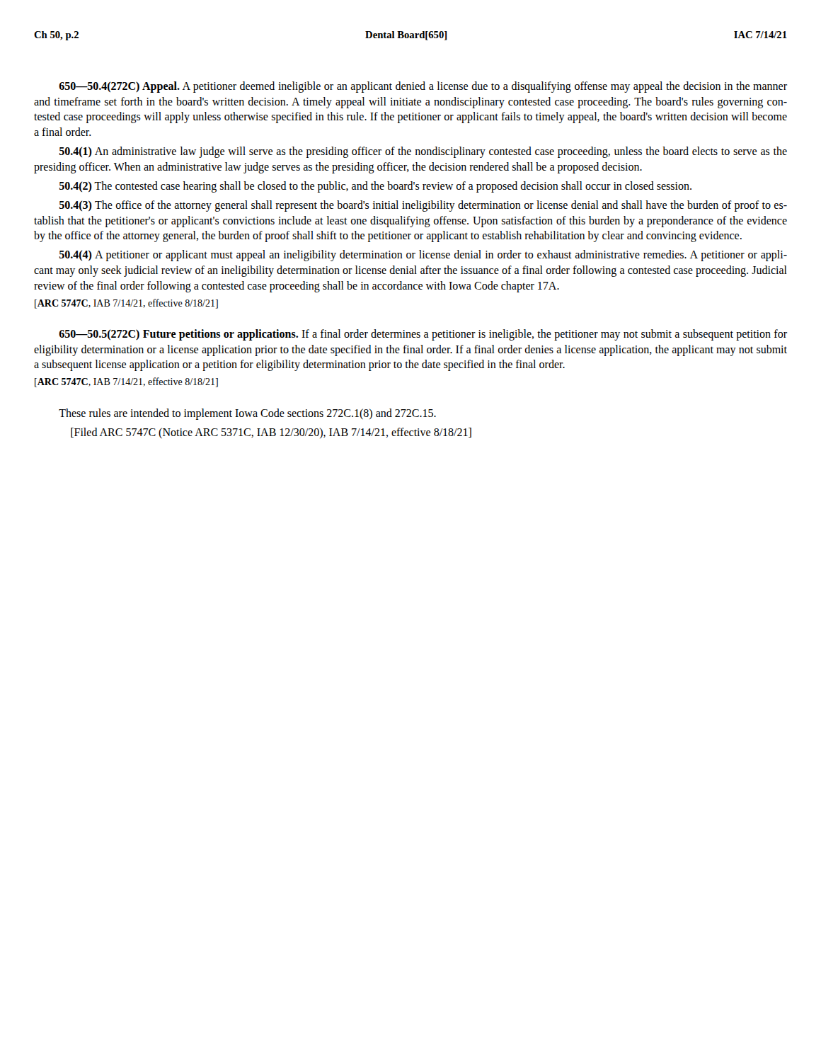Ch 50, p.2 Dental Board[650] IAC 7/14/21
650—50.4(272C) Appeal. A petitioner deemed ineligible or an applicant denied a license due to a disqualifying offense may appeal the decision in the manner and timeframe set forth in the board's written decision. A timely appeal will initiate a nondisciplinary contested case proceeding. The board's rules governing contested case proceedings will apply unless otherwise specified in this rule. If the petitioner or applicant fails to timely appeal, the board's written decision will become a final order.
50.4(1) An administrative law judge will serve as the presiding officer of the nondisciplinary contested case proceeding, unless the board elects to serve as the presiding officer. When an administrative law judge serves as the presiding officer, the decision rendered shall be a proposed decision.
50.4(2) The contested case hearing shall be closed to the public, and the board's review of a proposed decision shall occur in closed session.
50.4(3) The office of the attorney general shall represent the board's initial ineligibility determination or license denial and shall have the burden of proof to establish that the petitioner's or applicant's convictions include at least one disqualifying offense. Upon satisfaction of this burden by a preponderance of the evidence by the office of the attorney general, the burden of proof shall shift to the petitioner or applicant to establish rehabilitation by clear and convincing evidence.
50.4(4) A petitioner or applicant must appeal an ineligibility determination or license denial in order to exhaust administrative remedies. A petitioner or applicant may only seek judicial review of an ineligibility determination or license denial after the issuance of a final order following a contested case proceeding. Judicial review of the final order following a contested case proceeding shall be in accordance with Iowa Code chapter 17A.
[ARC 5747C, IAB 7/14/21, effective 8/18/21]
650—50.5(272C) Future petitions or applications. If a final order determines a petitioner is ineligible, the petitioner may not submit a subsequent petition for eligibility determination or a license application prior to the date specified in the final order. If a final order denies a license application, the applicant may not submit a subsequent license application or a petition for eligibility determination prior to the date specified in the final order.
[ARC 5747C, IAB 7/14/21, effective 8/18/21]
These rules are intended to implement Iowa Code sections 272C.1(8) and 272C.15.
[Filed ARC 5747C (Notice ARC 5371C, IAB 12/30/20), IAB 7/14/21, effective 8/18/21]